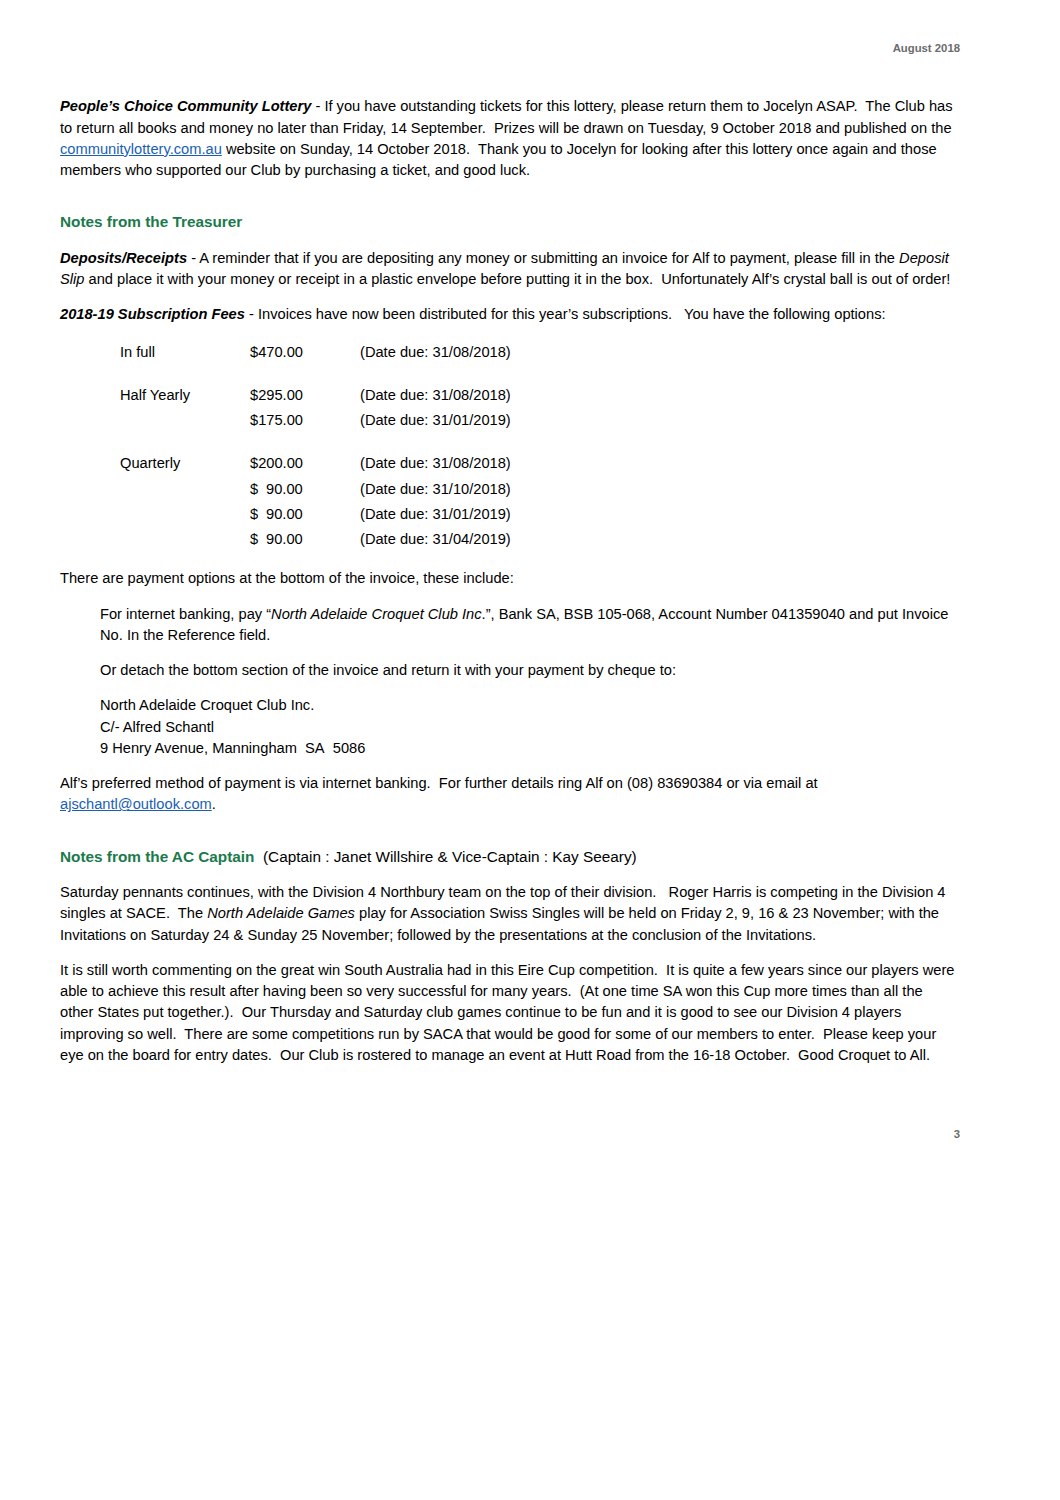August 2018
People’s Choice Community Lottery - If you have outstanding tickets for this lottery, please return them to Jocelyn ASAP. The Club has to return all books and money no later than Friday, 14 September. Prizes will be drawn on Tuesday, 9 October 2018 and published on the communitylottery.com.au website on Sunday, 14 October 2018. Thank you to Jocelyn for looking after this lottery once again and those members who supported our Club by purchasing a ticket, and good luck.
Notes from the Treasurer
Deposits/Receipts - A reminder that if you are depositing any money or submitting an invoice for Alf to payment, please fill in the Deposit Slip and place it with your money or receipt in a plastic envelope before putting it in the box. Unfortunately Alf’s crystal ball is out of order!
2018-19 Subscription Fees - Invoices have now been distributed for this year’s subscriptions. You have the following options:
| In full | $470.00 | (Date due: 31/08/2018) |
| Half Yearly | $295.00 | (Date due: 31/08/2018) |
| | $175.00 | (Date due: 31/01/2019) |
| Quarterly | $200.00 | (Date due: 31/08/2018) |
| | $ 90.00 | (Date due: 31/10/2018) |
| | $ 90.00 | (Date due: 31/01/2019) |
| | $ 90.00 | (Date due: 31/04/2019) |
There are payment options at the bottom of the invoice, these include:
For internet banking, pay “North Adelaide Croquet Club Inc.”, Bank SA, BSB 105-068, Account Number 041359040 and put Invoice No. In the Reference field.
Or detach the bottom section of the invoice and return it with your payment by cheque to:
North Adelaide Croquet Club Inc.
C/- Alfred Schantl
9 Henry Avenue, Manningham SA 5086
Alf’s preferred method of payment is via internet banking. For further details ring Alf on (08) 83690384 or via email at ajschantl@outlook.com.
Notes from the AC Captain (Captain : Janet Willshire & Vice-Captain : Kay Seeary)
Saturday pennants continues, with the Division 4 Northbury team on the top of their division. Roger Harris is competing in the Division 4 singles at SACE. The North Adelaide Games play for Association Swiss Singles will be held on Friday 2, 9, 16 & 23 November; with the Invitations on Saturday 24 & Sunday 25 November; followed by the presentations at the conclusion of the Invitations.
It is still worth commenting on the great win South Australia had in this Eire Cup competition. It is quite a few years since our players were able to achieve this result after having been so very successful for many years. (At one time SA won this Cup more times than all the other States put together.). Our Thursday and Saturday club games continue to be fun and it is good to see our Division 4 players improving so well. There are some competitions run by SACA that would be good for some of our members to enter. Please keep your eye on the board for entry dates. Our Club is rostered to manage an event at Hutt Road from the 16-18 October. Good Croquet to All.
3